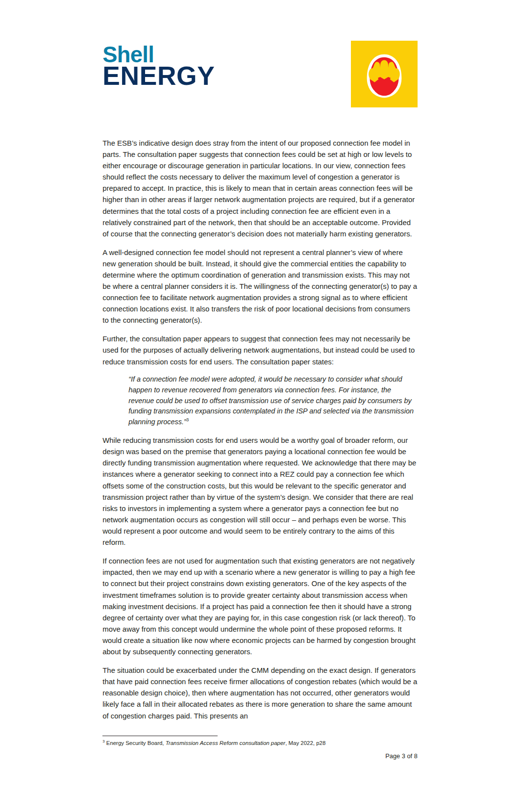Shell ENERGY
The ESB’s indicative design does stray from the intent of our proposed connection fee model in parts. The consultation paper suggests that connection fees could be set at high or low levels to either encourage or discourage generation in particular locations. In our view, connection fees should reflect the costs necessary to deliver the maximum level of congestion a generator is prepared to accept. In practice, this is likely to mean that in certain areas connection fees will be higher than in other areas if larger network augmentation projects are required, but if a generator determines that the total costs of a project including connection fee are efficient even in a relatively constrained part of the network, then that should be an acceptable outcome. Provided of course that the connecting generator’s decision does not materially harm existing generators.
A well-designed connection fee model should not represent a central planner’s view of where new generation should be built. Instead, it should give the commercial entities the capability to determine where the optimum coordination of generation and transmission exists. This may not be where a central planner considers it is. The willingness of the connecting generator(s) to pay a connection fee to facilitate network augmentation provides a strong signal as to where efficient connection locations exist. It also transfers the risk of poor locational decisions from consumers to the connecting generator(s).
Further, the consultation paper appears to suggest that connection fees may not necessarily be used for the purposes of actually delivering network augmentations, but instead could be used to reduce transmission costs for end users. The consultation paper states:
“If a connection fee model were adopted, it would be necessary to consider what should happen to revenue recovered from generators via connection fees. For instance, the revenue could be used to offset transmission use of service charges paid by consumers by funding transmission expansions contemplated in the ISP and selected via the transmission planning process.”3
While reducing transmission costs for end users would be a worthy goal of broader reform, our design was based on the premise that generators paying a locational connection fee would be directly funding transmission augmentation where requested. We acknowledge that there may be instances where a generator seeking to connect into a REZ could pay a connection fee which offsets some of the construction costs, but this would be relevant to the specific generator and transmission project rather than by virtue of the system’s design. We consider that there are real risks to investors in implementing a system where a generator pays a connection fee but no network augmentation occurs as congestion will still occur – and perhaps even be worse. This would represent a poor outcome and would seem to be entirely contrary to the aims of this reform.
If connection fees are not used for augmentation such that existing generators are not negatively impacted, then we may end up with a scenario where a new generator is willing to pay a high fee to connect but their project constrains down existing generators. One of the key aspects of the investment timeframes solution is to provide greater certainty about transmission access when making investment decisions. If a project has paid a connection fee then it should have a strong degree of certainty over what they are paying for, in this case congestion risk (or lack thereof). To move away from this concept would undermine the whole point of these proposed reforms. It would create a situation like now where economic projects can be harmed by congestion brought about by subsequently connecting generators.
The situation could be exacerbated under the CMM depending on the exact design. If generators that have paid connection fees receive firmer allocations of congestion rebates (which would be a reasonable design choice), then where augmentation has not occurred, other generators would likely face a fall in their allocated rebates as there is more generation to share the same amount of congestion charges paid. This presents an
3 Energy Security Board, Transmission Access Reform consultation paper, May 2022, p28
Page 3 of 8